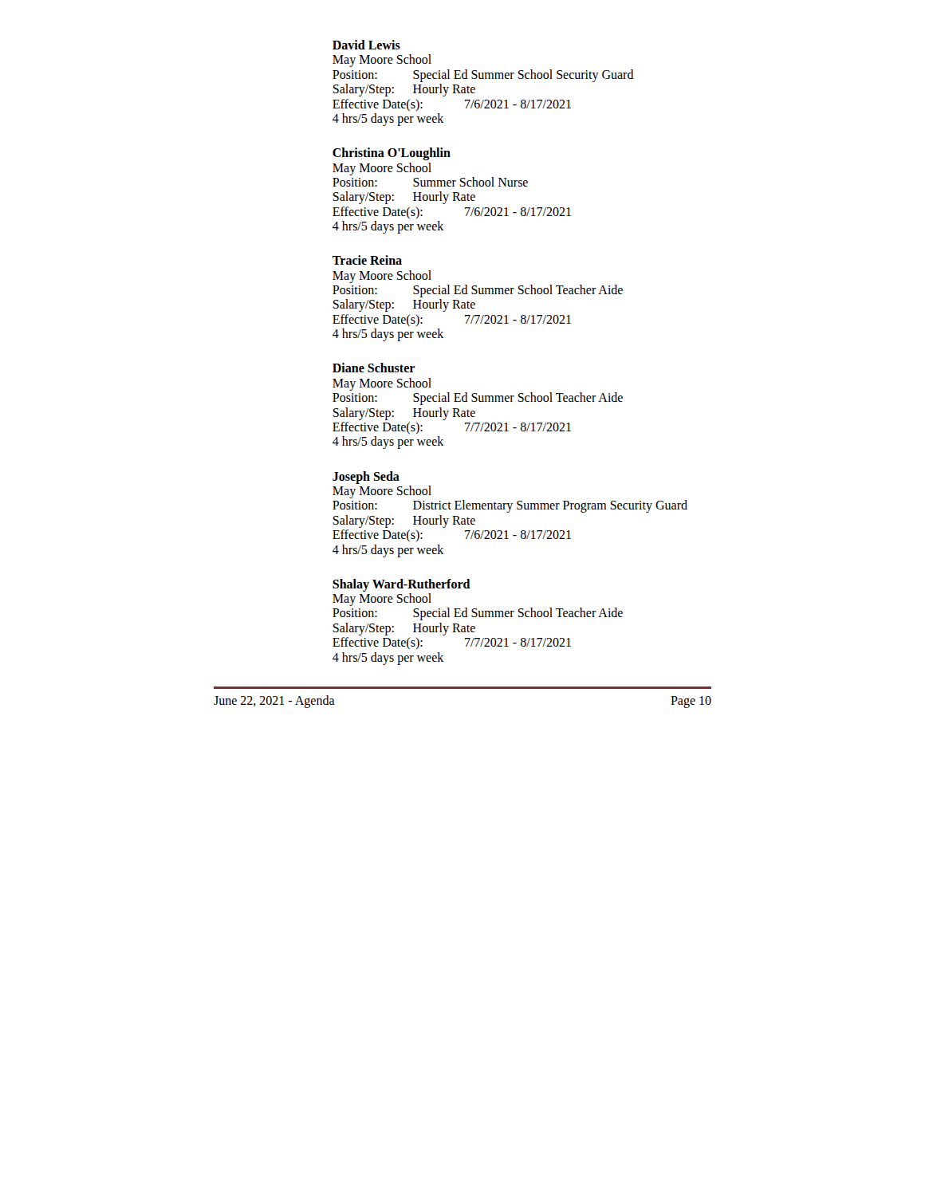David Lewis
May Moore School
Position: Special Ed Summer School Security Guard
Salary/Step: Hourly Rate
Effective Date(s): 7/6/2021 - 8/17/2021
4 hrs/5 days per week
Christina O'Loughlin
May Moore School
Position: Summer School Nurse
Salary/Step: Hourly Rate
Effective Date(s): 7/6/2021 - 8/17/2021
4 hrs/5 days per week
Tracie Reina
May Moore School
Position: Special Ed Summer School Teacher Aide
Salary/Step: Hourly Rate
Effective Date(s): 7/7/2021 - 8/17/2021
4 hrs/5 days per week
Diane Schuster
May Moore School
Position: Special Ed Summer School Teacher Aide
Salary/Step: Hourly Rate
Effective Date(s): 7/7/2021 - 8/17/2021
4 hrs/5 days per week
Joseph Seda
May Moore School
Position: District Elementary Summer Program Security Guard
Salary/Step: Hourly Rate
Effective Date(s): 7/6/2021 - 8/17/2021
4 hrs/5 days per week
Shalay Ward-Rutherford
May Moore School
Position: Special Ed Summer School Teacher Aide
Salary/Step: Hourly Rate
Effective Date(s): 7/7/2021 - 8/17/2021
4 hrs/5 days per week
June 22, 2021 - Agenda Page 10